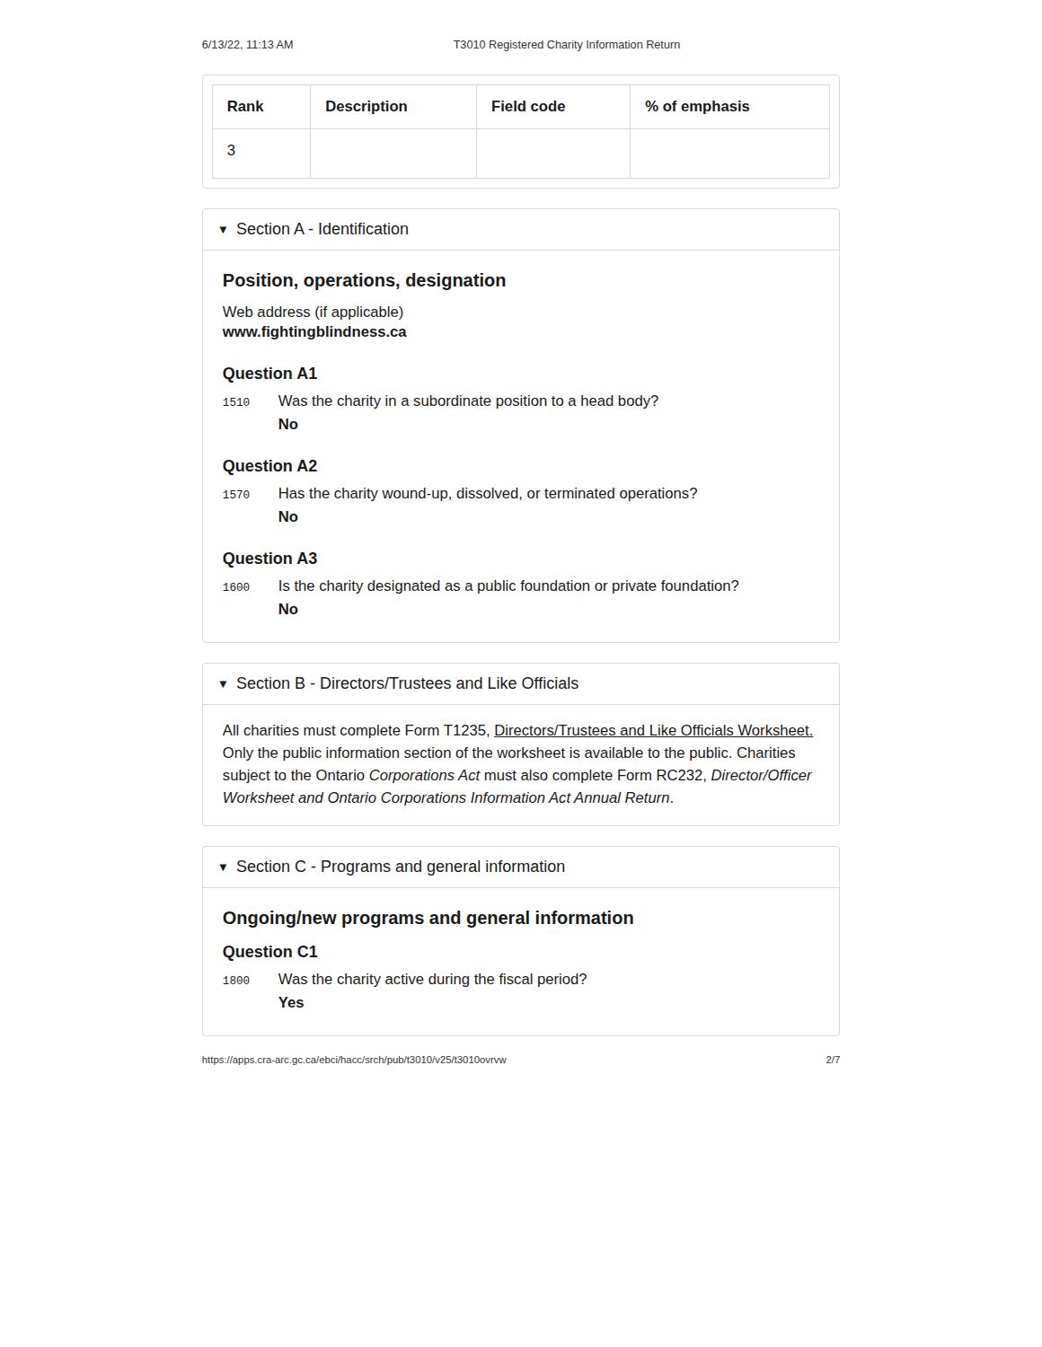6/13/22, 11:13 AM
T3010 Registered Charity Information Return
| Rank | Description | Field code | % of emphasis |
| --- | --- | --- | --- |
| 3 | | | |
▼Section A - Identification
Position, operations, designation
Web address (if applicable)
www.fightingblindness.ca
Question A1
1510
Was the charity in a subordinate position to a head body?
No
Question A2
1570
Has the charity wound-up, dissolved, or terminated operations?
No
Question A3
1600
Is the charity designated as a public foundation or private foundation?
No
▼Section B - Directors/Trustees and Like Officials
All charities must complete Form T1235, Directors/Trustees and Like Officials Worksheet. Only the public information section of the worksheet is available to the public. Charities subject to the Ontario Corporations Act must also complete Form RC232, Director/Officer Worksheet and Ontario Corporations Information Act Annual Return.
▼Section C - Programs and general information
Ongoing/new programs and general information
Question C1
1800
Was the charity active during the fiscal period?
Yes
https://apps.cra-arc.gc.ca/ebci/hacc/srch/pub/t3010/v25/t3010ovrvw
2/7